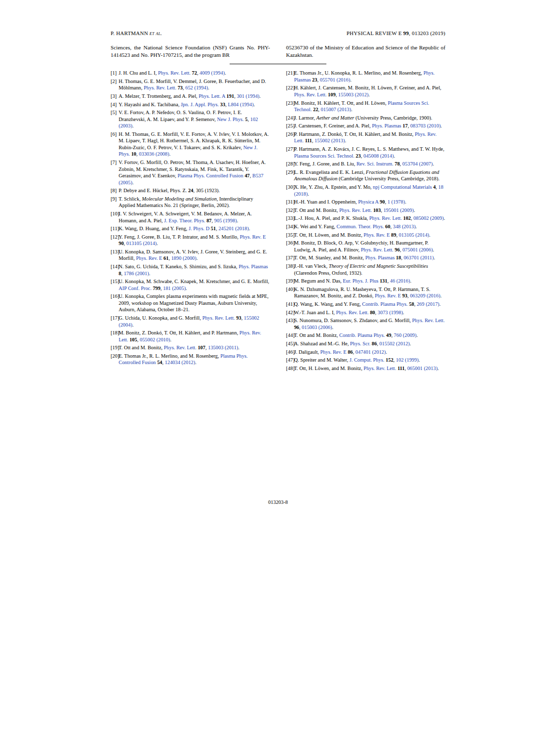P. Hartmann et al.
Physical Review E 99, 013203 (2019)
Sciences, the National Science Foundation (NSF) Grants No. PHY-1414523 and No. PHY-1707215, and the program BR
05236730 of the Ministry of Education and Science of the Republic of Kazakhstan.
[1] J. H. Chu and L. I, Phys. Rev. Lett. 72, 4009 (1994).
[2] H. Thomas, G. E. Morfill, V. Demmel, J. Goree, B. Feuerbacher, and D. Möhlmann, Phys. Rev. Lett. 73, 652 (1994).
[3] A. Melzer, T. Trottenberg, and A. Piel, Phys. Lett. A 191, 301 (1994).
[4] Y. Hayashi and K. Tachibana, Jpn. J. Appl. Phys. 33, L804 (1994).
[5] V. E. Fortov, A. P. Nefedov, O. S. Vaulina, O. F. Petrov, I. E. Dranzhevski, A. M. Lipaev, and Y. P. Semenov, New J. Phys. 5, 102 (2003).
[6] H. M. Thomas, G. E. Morfill, V. E. Fortov, A. V. Ivlev, V. I. Molotkov, A. M. Lipaev, T. Hagl, H. Rothermel, S. A. Khrapak, R. K. Sütterlin, M. Rubin-Zuzic, O. F. Petrov, V. I. Tokarev, and S. K. Krikalev, New J. Phys. 10, 033036 (2008).
[7] V. Fortov, G. Morfill, O. Petrov, M. Thoma, A. Usachev, H. Hoefner, A. Zobnin, M. Kretschmer, S. Ratynskaia, M. Fink, K. Tarantik, Y. Gerasimov, and V. Esenkov, Plasma Phys. Controlled Fusion 47, B537 (2005).
[8] P. Debye and E. Hückel, Phys. Z. 24, 305 (1923).
[9] T. Schlick, Molecular Modeling and Simulation, Interdisciplinary Applied Mathematics No. 21 (Springer, Berlin, 2002).
[10] I. V. Schweigert, V. A. Schweigert, V. M. Bedanov, A. Melzer, A. Homann, and A. Piel, J. Exp. Theor. Phys. 87, 905 (1998).
[11] K. Wang, D. Huang, and Y. Feng, J. Phys. D 51, 245201 (2018).
[12] Y. Feng, J. Goree, B. Liu, T. P. Intrator, and M. S. Murillo, Phys. Rev. E 90, 013105 (2014).
[13] U. Konopka, D. Samsonov, A. V. Ivlev, J. Goree, V. Steinberg, and G. E. Morfill, Phys. Rev. E 61, 1890 (2000).
[14] N. Sato, G. Uchida, T. Kaneko, S. Shimizu, and S. Iizuka, Phys. Plasmas 8, 1786 (2001).
[15] U. Konopka, M. Schwabe, C. Knapek, M. Kretschmer, and G. E. Morfill, AIP Conf. Proc. 799, 181 (2005).
[16] U. Konopka, Complex plasma experiments with magnetic fields at MPE, 2009, workshop on Magnetized Dusty Plasmas, Auburn University, Auburn, Alabama, October 18–21.
[17] G. Uchida, U. Konopka, and G. Morfill, Phys. Rev. Lett. 93, 155002 (2004).
[18] M. Bonitz, Z. Donkó, T. Ott, H. Kählert, and P. Hartmann, Phys. Rev. Lett. 105, 055002 (2010).
[19] T. Ott and M. Bonitz, Phys. Rev. Lett. 107, 135003 (2011).
[20] E. Thomas Jr., R. L. Merlino, and M. Rosenberg, Plasma Phys. Controlled Fusion 54, 124034 (2012).
[21] E. Thomas Jr., U. Konopka, R. L. Merlino, and M. Rosenberg, Phys. Plasmas 23, 055701 (2016).
[22] H. Kählert, J. Carstensen, M. Bonitz, H. Löwen, F. Greiner, and A. Piel, Phys. Rev. Lett. 109, 155003 (2012).
[23] M. Bonitz, H. Kählert, T. Ott, and H. Löwen, Plasma Sources Sci. Technol. 22, 015007 (2013).
[24] J. Larmor, Aether and Matter (University Press, Cambridge, 1900).
[25] J. Carstensen, F. Greiner, and A. Piel, Phys. Plasmas 17, 083703 (2010).
[26] P. Hartmann, Z. Donkó, T. Ott, H. Kählert, and M. Bonitz, Phys. Rev. Lett. 111, 155002 (2013).
[27] P. Hartmann, A. Z. Kovács, J. C. Reyes, L. S. Matthews, and T. W. Hyde, Plasma Sources Sci. Technol. 23, 045008 (2014).
[28] Y. Feng, J. Goree, and B. Liu, Rev. Sci. Instrum. 78, 053704 (2007).
[29] L. R. Evangelista and E. K. Lenzi, Fractional Diffusion Equations and Anomalous Diffusion (Cambridge University Press, Cambridge, 2018).
[30] X. He, Y. Zhu, A. Epstein, and Y. Mo, npj Computational Materials 4, 18 (2018).
[31] H.-H. Yuan and I. Oppenheim, Physica A 90, 1 (1978).
[32] T. Ott and M. Bonitz, Phys. Rev. Lett. 103, 195001 (2009).
[33] L.-J. Hou, A. Piel, and P. K. Shukla, Phys. Rev. Lett. 102, 085002 (2009).
[34] K. Wei and Y. Fang, Commun. Theor. Phys. 60, 348 (2013).
[35] T. Ott, H. Löwen, and M. Bonitz, Phys. Rev. E 89, 013105 (2014).
[36] M. Bonitz, D. Block, O. Arp, V. Golubnychiy, H. Baumgartner, P. Ludwig, A. Piel, and A. Filinov, Phys. Rev. Lett. 96, 075001 (2006).
[37] T. Ott, M. Stanley, and M. Bonitz, Phys. Plasmas 18, 063701 (2011).
[38] J.-H. van Vleck, Theory of Electric and Magnetic Susceptibilities (Clarendon Press, Oxford, 1932).
[39] M. Begum and N. Das, Eur. Phys. J. Plus 131, 46 (2016).
[40] K. N. Dzhumagulova, R. U. Masheyeva, T. Ott, P. Hartmann, T. S. Ramazanov, M. Bonitz, and Z. Donkó, Phys. Rev. E 93, 063209 (2016).
[41] Q. Wang, K. Wang, and Y. Feng, Contrib. Plasma Phys. 58, 269 (2017).
[42] W.-T. Juan and L. I, Phys. Rev. Lett. 80, 3073 (1998).
[43] S. Nunomura, D. Samsonov, S. Zhdanov, and G. Morfill, Phys. Rev. Lett. 96, 015003 (2006).
[44] T. Ott and M. Bonitz, Contrib. Plasma Phys. 49, 760 (2009).
[45] A. Shahzad and M.-G. He, Phys. Scr. 86, 015502 (2012).
[46] J. Daligault, Phys. Rev. E 86, 047401 (2012).
[47] Q. Spreiter and M. Walter, J. Comput. Phys. 152, 102 (1999).
[48] T. Ott, H. Löwen, and M. Bonitz, Phys. Rev. Lett. 111, 065001 (2013).
013203-8